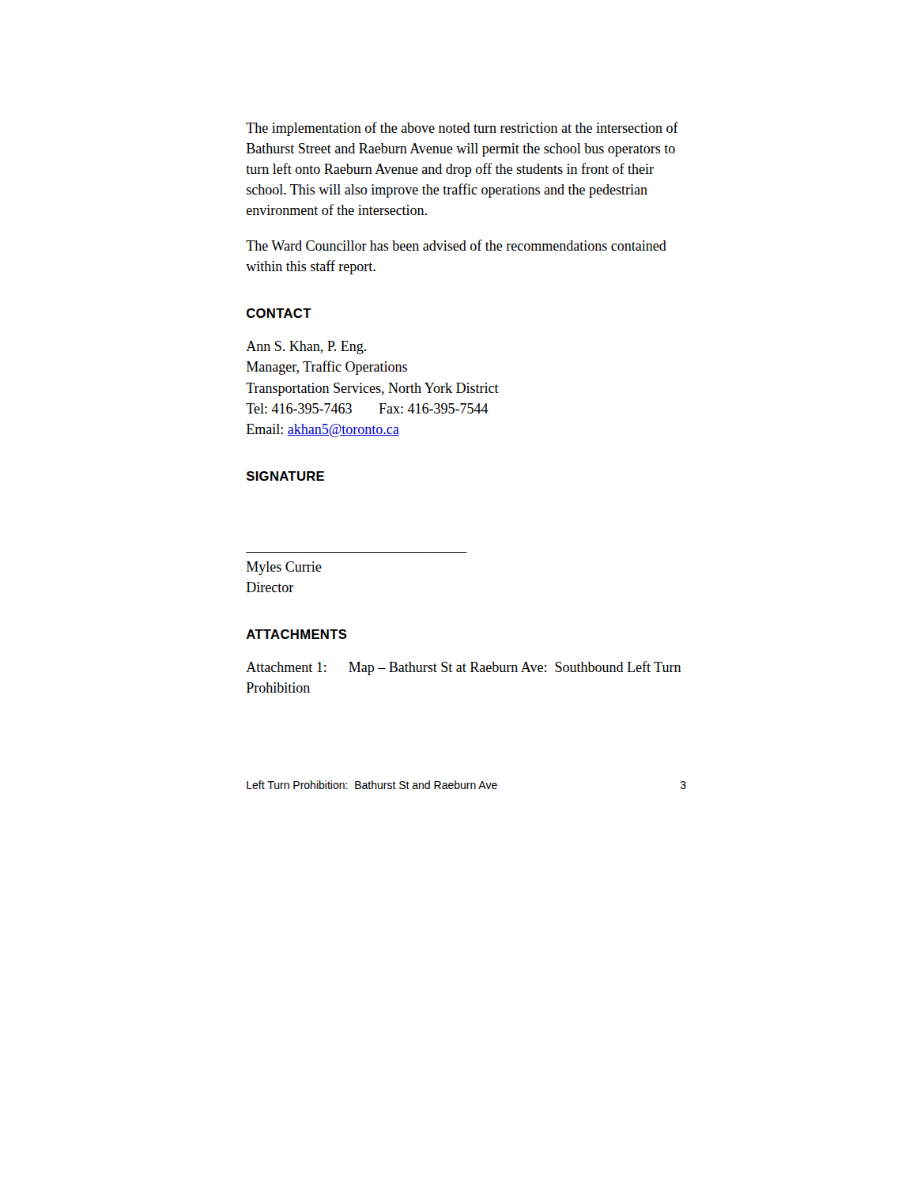The implementation of the above noted turn restriction at the intersection of Bathurst Street and Raeburn Avenue will permit the school bus operators to turn left onto Raeburn Avenue and drop off the students in front of their school. This will also improve the traffic operations and the pedestrian environment of the intersection.
The Ward Councillor has been advised of the recommendations contained within this staff report.
CONTACT
Ann S. Khan, P. Eng.
Manager, Traffic Operations
Transportation Services, North York District
Tel: 416-395-7463 Fax: 416-395-7544
Email: akhan5@toronto.ca
SIGNATURE
_______________________________
Myles Currie
Director
ATTACHMENTS
Attachment 1: Map – Bathurst St at Raeburn Ave: Southbound Left Turn Prohibition
Left Turn Prohibition: Bathurst St and Raeburn Ave 3